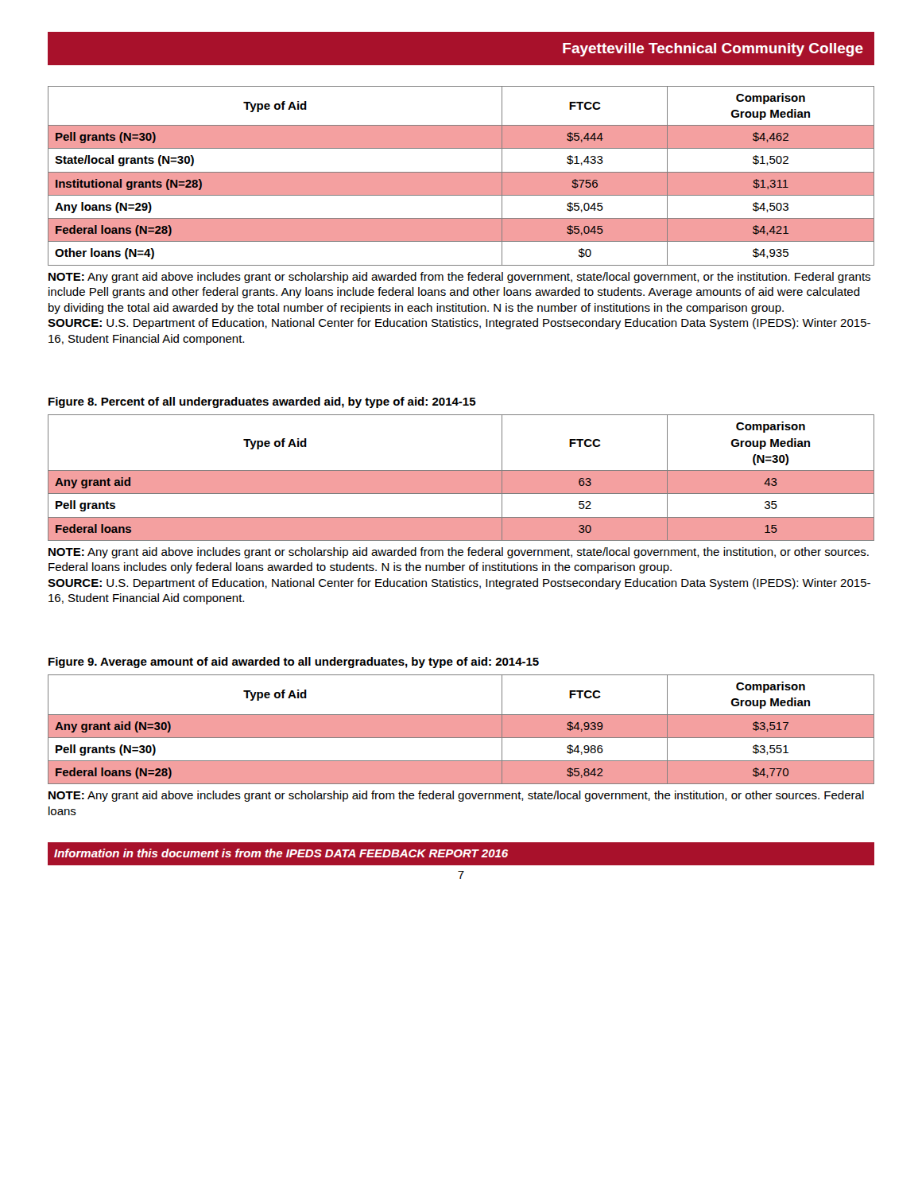Fayetteville Technical Community College
| Type of Aid | FTCC | Comparison Group Median |
| --- | --- | --- |
| Pell grants (N=30) | $5,444 | $4,462 |
| State/local grants (N=30) | $1,433 | $1,502 |
| Institutional grants (N=28) | $756 | $1,311 |
| Any loans (N=29) | $5,045 | $4,503 |
| Federal loans (N=28) | $5,045 | $4,421 |
| Other loans (N=4) | $0 | $4,935 |
NOTE: Any grant aid above includes grant or scholarship aid awarded from the federal government, state/local government, or the institution. Federal grants include Pell grants and other federal grants. Any loans include federal loans and other loans awarded to students. Average amounts of aid were calculated by dividing the total aid awarded by the total number of recipients in each institution. N is the number of institutions in the comparison group.
SOURCE: U.S. Department of Education, National Center for Education Statistics, Integrated Postsecondary Education Data System (IPEDS): Winter 2015-16, Student Financial Aid component.
Figure 8. Percent of all undergraduates awarded aid, by type of aid: 2014-15
| Type of Aid | FTCC | Comparison Group Median (N=30) |
| --- | --- | --- |
| Any grant aid | 63 | 43 |
| Pell grants | 52 | 35 |
| Federal loans | 30 | 15 |
NOTE: Any grant aid above includes grant or scholarship aid awarded from the federal government, state/local government, the institution, or other sources. Federal loans includes only federal loans awarded to students. N is the number of institutions in the comparison group.
SOURCE: U.S. Department of Education, National Center for Education Statistics, Integrated Postsecondary Education Data System (IPEDS): Winter 2015-16, Student Financial Aid component.
Figure 9. Average amount of aid awarded to all undergraduates, by type of aid: 2014-15
| Type of Aid | FTCC | Comparison Group Median |
| --- | --- | --- |
| Any grant aid (N=30) | $4,939 | $3,517 |
| Pell grants (N=30) | $4,986 | $3,551 |
| Federal loans (N=28) | $5,842 | $4,770 |
NOTE: Any grant aid above includes grant or scholarship aid from the federal government, state/local government, the institution, or other sources. Federal loans
Information in this document is from the IPEDS DATA FEEDBACK REPORT 2016
7